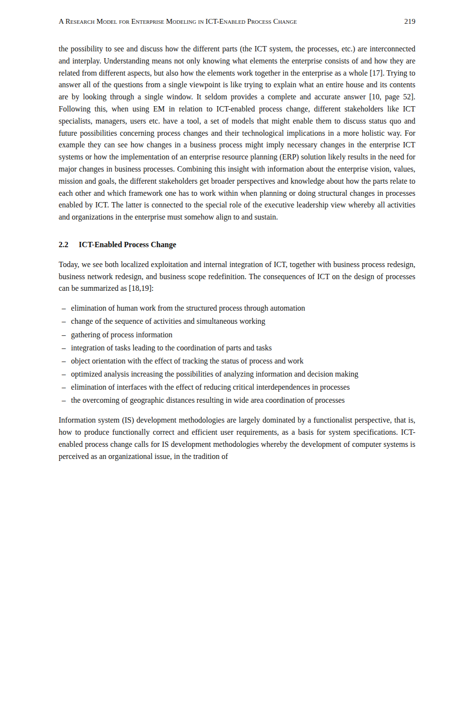A Research Model for Enterprise Modeling in ICT-Enabled Process Change 219
the possibility to see and discuss how the different parts (the ICT system, the processes, etc.) are interconnected and interplay. Understanding means not only knowing what elements the enterprise consists of and how they are related from different aspects, but also how the elements work together in the enterprise as a whole [17]. Trying to answer all of the questions from a single viewpoint is like trying to explain what an entire house and its contents are by looking through a single window. It seldom provides a complete and accurate answer [10, page 52]. Following this, when using EM in relation to ICT-enabled process change, different stakeholders like ICT specialists, managers, users etc. have a tool, a set of models that might enable them to discuss status quo and future possibilities concerning process changes and their technological implications in a more holistic way. For example they can see how changes in a business process might imply necessary changes in the enterprise ICT systems or how the implementation of an enterprise resource planning (ERP) solution likely results in the need for major changes in business processes. Combining this insight with information about the enterprise vision, values, mission and goals, the different stakeholders get broader perspectives and knowledge about how the parts relate to each other and which framework one has to work within when planning or doing structural changes in processes enabled by ICT. The latter is connected to the special role of the executive leadership view whereby all activities and organizations in the enterprise must somehow align to and sustain.
2.2 ICT-Enabled Process Change
Today, we see both localized exploitation and internal integration of ICT, together with business process redesign, business network redesign, and business scope redefinition. The consequences of ICT on the design of processes can be summarized as [18,19]:
elimination of human work from the structured process through automation
change of the sequence of activities and simultaneous working
gathering of process information
integration of tasks leading to the coordination of parts and tasks
object orientation with the effect of tracking the status of process and work
optimized analysis increasing the possibilities of analyzing information and decision making
elimination of interfaces with the effect of reducing critical interdependences in processes
the overcoming of geographic distances resulting in wide area coordination of processes
Information system (IS) development methodologies are largely dominated by a functionalist perspective, that is, how to produce functionally correct and efficient user requirements, as a basis for system specifications. ICT-enabled process change calls for IS development methodologies whereby the development of computer systems is perceived as an organizational issue, in the tradition of